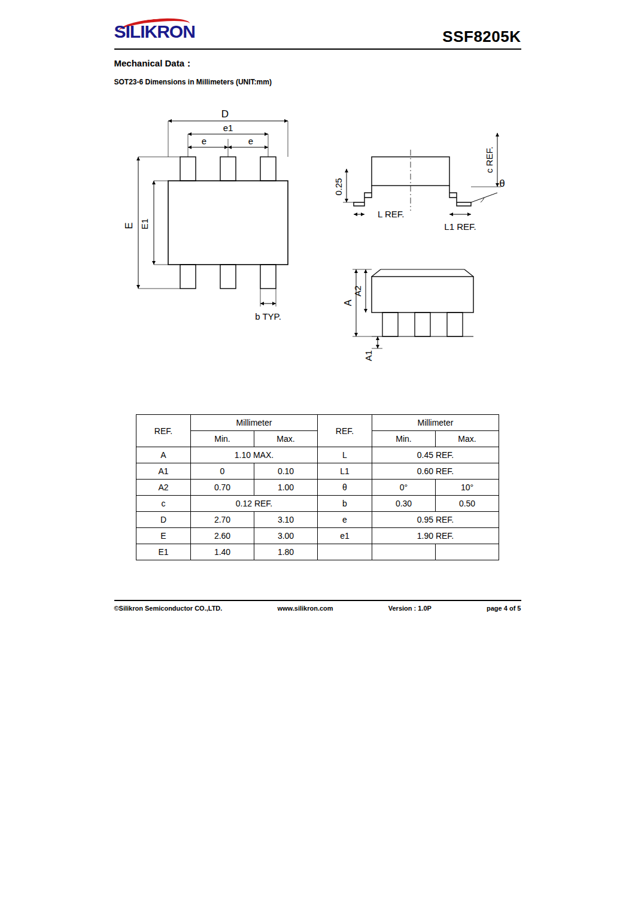SILIKRON
SSF8205K
Mechanical Data：
SOT23-6 Dimensions in Millimeters (UNIT:mm)
D e1 e e E E1 b TYP. 0.25 L REF. L1 REF. c REF. θ A A2 A1
| REF. | Millimeter | REF. | Millimeter |
| --- | --- | --- | --- |
| Min. | Max. | Min. | Max. |
| A | 1.10 MAX. | L | 0.45 REF. |
| A1 | 0 | 0.10 | L1 | 0.60 REF. |
| A2 | 0.70 | 1.00 | θ | 0° | 10° |
| c | 0.12 REF. | b | 0.30 | 0.50 |
| D | 2.70 | 3.10 | e | 0.95 REF. |
| E | 2.60 | 3.00 | e1 | 1.90 REF. |
| E1 | 1.40 | 1.80 | | | |
©Silikron Semiconductor CO.,LTD. www.silikron.com Version : 1.0P page 4 of 5